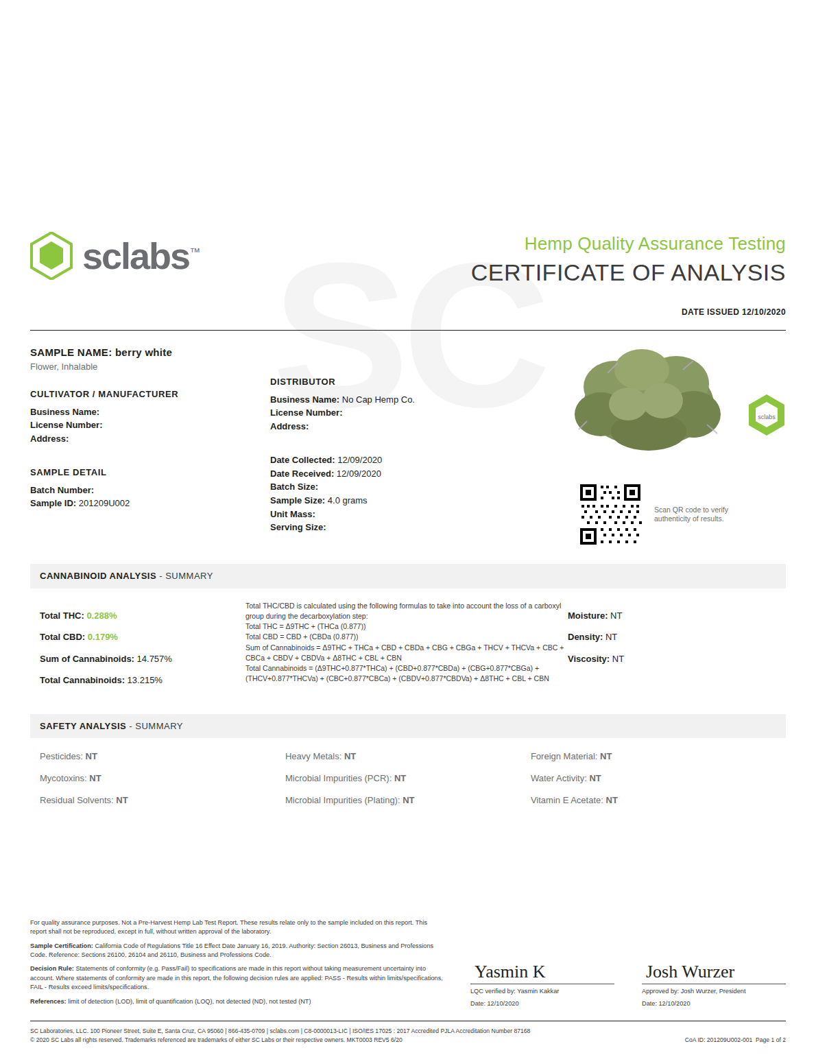SC
sclabs™
Hemp Quality Assurance Testing
CERTIFICATE OF ANALYSIS
DATE ISSUED 12/10/2020
SAMPLE NAME: berry white
Flower, Inhalable
CULTIVATOR / MANUFACTURER
Business Name:
License Number:
Address:
SAMPLE DETAIL
Batch Number:
Sample ID: 201209U002
DISTRIBUTOR
Business Name: No Cap Hemp Co.
License Number:
Address:
Date Collected: 12/09/2020
Date Received: 12/09/2020
Batch Size:
Sample Size: 4.0 grams
Unit Mass:
Serving Size:
sclabs
Scan QR code to verify
authenticity of results.
CANNABINOID ANALYSIS - SUMMARY
Total THC: 0.288%
Total CBD: 0.179%
Sum of Cannabinoids: 14.757%
Total Cannabinoids: 13.215%
Total THC/CBD is calculated using the following formulas to take into account the loss of a carboxyl group during the decarboxylation step:
Total THC = Δ9THC + (THCa (0.877))
Total CBD = CBD + (CBDa (0.877))
Sum of Cannabinoids = Δ9THC + THCa + CBD + CBDa + CBG + CBGa + THCV + THCVa + CBC + CBCa + CBDV + CBDVa + Δ8THC + CBL + CBN
Total Cannabinoids = (Δ9THC+0.877*THCa) + (CBD+0.877*CBDa) + (CBG+0.877*CBGa) + (THCV+0.877*THCVa) + (CBC+0.877*CBCa) + (CBDV+0.877*CBDVa) + Δ8THC + CBL + CBN
Moisture: NT
Density: NT
Viscosity: NT
SAFETY ANALYSIS - SUMMARY
Pesticides: NT
Mycotoxins: NT
Residual Solvents: NT
Heavy Metals: NT
Microbial Impurities (PCR): NT
Microbial Impurities (Plating): NT
Foreign Material: NT
Water Activity: NT
Vitamin E Acetate: NT
For quality assurance purposes. Not a Pre-Harvest Hemp Lab Test Report. These results relate only to the sample included on this report. This report shall not be reproduced, except in full, without written approval of the laboratory.
Sample Certification: California Code of Regulations Title 16 Effect Date January 16, 2019. Authority: Section 26013, Business and Professions Code. Reference: Sections 26100, 26104 and 26110, Business and Professions Code.
Decision Rule: Statements of conformity (e.g. Pass/Fail) to specifications are made in this report without taking measurement uncertainty into account. Where statements of conformity are made in this report, the following decision rules are applied: PASS - Results within limits/specifications, FAIL - Results exceed limits/specifications.
References: limit of detection (LOD), limit of quantification (LOQ), not detected (ND), not tested (NT)
Yasmin K
LQC verified by: Yasmin Kakkar
Date: 12/10/2020
Josh Wurzer
Approved by: Josh Wurzer, President
Date: 12/10/2020
SC Laboratories, LLC. 100 Pioneer Street, Suite E, Santa Cruz, CA 95060 | 866-435-0709 | sclabs.com | C8-0000013-LIC | ISO/IES 17025 : 2017 Accredited PJLA Accreditation Number 87168
© 2020 SC Labs all rights reserved. Trademarks referenced are trademarks of either SC Labs or their respective owners. MKT0003 REV5 6/20 CoA ID: 201209U002-001 Page 1 of 2